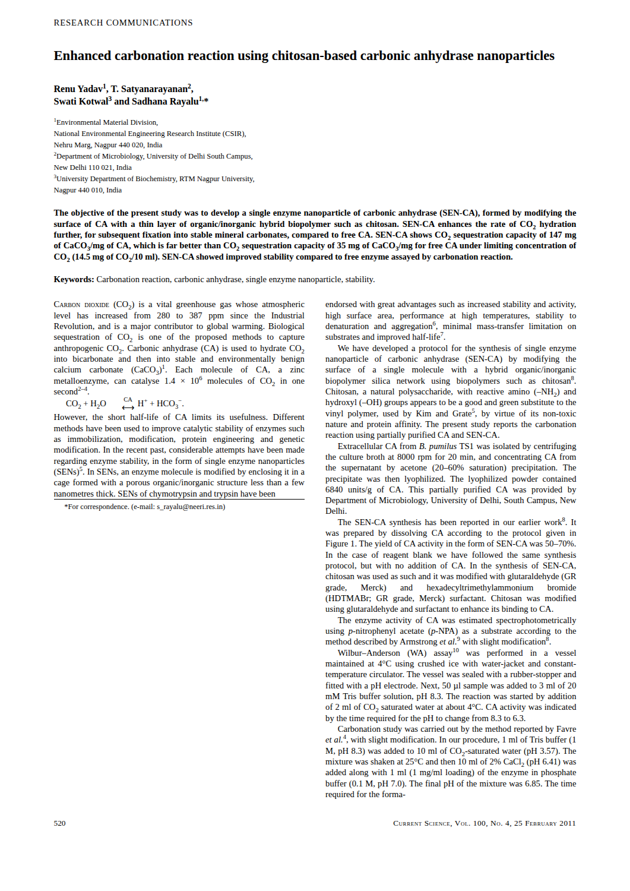RESEARCH COMMUNICATIONS
Enhanced carbonation reaction using chitosan-based carbonic anhydrase nanoparticles
Renu Yadav1, T. Satyanarayanan2,
Swati Kotwal3 and Sadhana Rayalu1,*
1Environmental Material Division,
National Environmental Engineering Research Institute (CSIR),
Nehru Marg, Nagpur 440 020, India
2Department of Microbiology, University of Delhi South Campus,
New Delhi 110 021, India
3University Department of Biochemistry, RTM Nagpur University,
Nagpur 440 010, India
The objective of the present study was to develop a single enzyme nanoparticle of carbonic anhydrase (SEN-CA), formed by modifying the surface of CA with a thin layer of organic/inorganic hybrid biopolymer such as chitosan. SEN-CA enhances the rate of CO2 hydration further, for subsequent fixation into stable mineral carbonates, compared to free CA. SEN-CA shows CO2 sequestration capacity of 147 mg of CaCO3/mg of CA, which is far better than CO2 sequestration capacity of 35 mg of CaCO3/mg for free CA under limiting concentration of CO2 (14.5 mg of CO2/10 ml). SEN-CA showed improved stability compared to free enzyme assayed by carbonation reaction.
Keywords: Carbonation reaction, carbonic anhydrase, single enzyme nanoparticle, stability.
Carbon dioxide (CO2) is a vital greenhouse gas whose atmospheric level has increased from 280 to 387 ppm since the Industrial Revolution, and is a major contributor to global warming. Biological sequestration of CO2 is one of the proposed methods to capture anthropogenic CO2. Carbonic anhydrase (CA) is used to hydrate CO2 into bicarbonate and then into stable and environmentally benign calcium carbonate (CaCO3)1. Each molecule of CA, a zinc metalloenzyme, can catalyse 1.4 × 106 molecules of CO2 in one second2–4.
CO2 + H2O CA⟷ H+ + HCO3−.
However, the short half-life of CA limits its usefulness. Different methods have been used to improve catalytic stability of enzymes such as immobilization, modification, protein engineering and genetic modification. In the recent past, considerable attempts have been made regarding enzyme stability, in the form of single enzyme nanoparticles (SENs)5. In SENs, an enzyme molecule is modified by enclosing it in a cage formed with a porous organic/inorganic structure less than a few nanometres thick. SENs of chymotrypsin and trypsin have been
*For correspondence. (e-mail: s_rayalu@neeri.res.in)
endorsed with great advantages such as increased stability and activity, high surface area, performance at high temperatures, stability to denaturation and aggregation6, minimal mass-transfer limitation on substrates and improved half-life7.
We have developed a protocol for the synthesis of single enzyme nanoparticle of carbonic anhydrase (SEN-CA) by modifying the surface of a single molecule with a hybrid organic/inorganic biopolymer silica network using biopolymers such as chitosan8. Chitosan, a natural polysaccharide, with reactive amino (–NH2) and hydroxyl (–OH) groups appears to be a good and green substitute to the vinyl polymer, used by Kim and Grate5, by virtue of its non-toxic nature and protein affinity. The present study reports the carbonation reaction using partially purified CA and SEN-CA.
Extracellular CA from B. pumilus TS1 was isolated by centrifuging the culture broth at 8000 rpm for 20 min, and concentrating CA from the supernatant by acetone (20–60% saturation) precipitation. The precipitate was then lyophilized. The lyophilized powder contained 6840 units/g of CA. This partially purified CA was provided by Department of Microbiology, University of Delhi, South Campus, New Delhi.
The SEN-CA synthesis has been reported in our earlier work8. It was prepared by dissolving CA according to the protocol given in Figure 1. The yield of CA activity in the form of SEN-CA was 50–70%. In the case of reagent blank we have followed the same synthesis protocol, but with no addition of CA. In the synthesis of SEN-CA, chitosan was used as such and it was modified with glutaraldehyde (GR grade, Merck) and hexadecyltrimethylammonium bromide (HDTMABr; GR grade, Merck) surfactant. Chitosan was modified using glutaraldehyde and surfactant to enhance its binding to CA.
The enzyme activity of CA was estimated spectrophotometrically using p-nitrophenyl acetate (p-NPA) as a substrate according to the method described by Armstrong et al.9 with slight modification8.
Wilbur–Anderson (WA) assay10 was performed in a vessel maintained at 4°C using crushed ice with water-jacket and constant-temperature circulator. The vessel was sealed with a rubber-stopper and fitted with a pH electrode. Next, 50 µl sample was added to 3 ml of 20 mM Tris buffer solution, pH 8.3. The reaction was started by addition of 2 ml of CO2 saturated water at about 4°C. CA activity was indicated by the time required for the pH to change from 8.3 to 6.3.
Carbonation study was carried out by the method reported by Favre et al.4, with slight modification. In our procedure, 1 ml of Tris buffer (1 M, pH 8.3) was added to 10 ml of CO2-saturated water (pH 3.57). The mixture was shaken at 25°C and then 10 ml of 2% CaCl2 (pH 6.41) was added along with 1 ml (1 mg/ml loading) of the enzyme in phosphate buffer (0.1 M, pH 7.0). The final pH of the mixture was 6.85. The time required for the forma-
520 Current Science, Vol. 100, No. 4, 25 February 2011